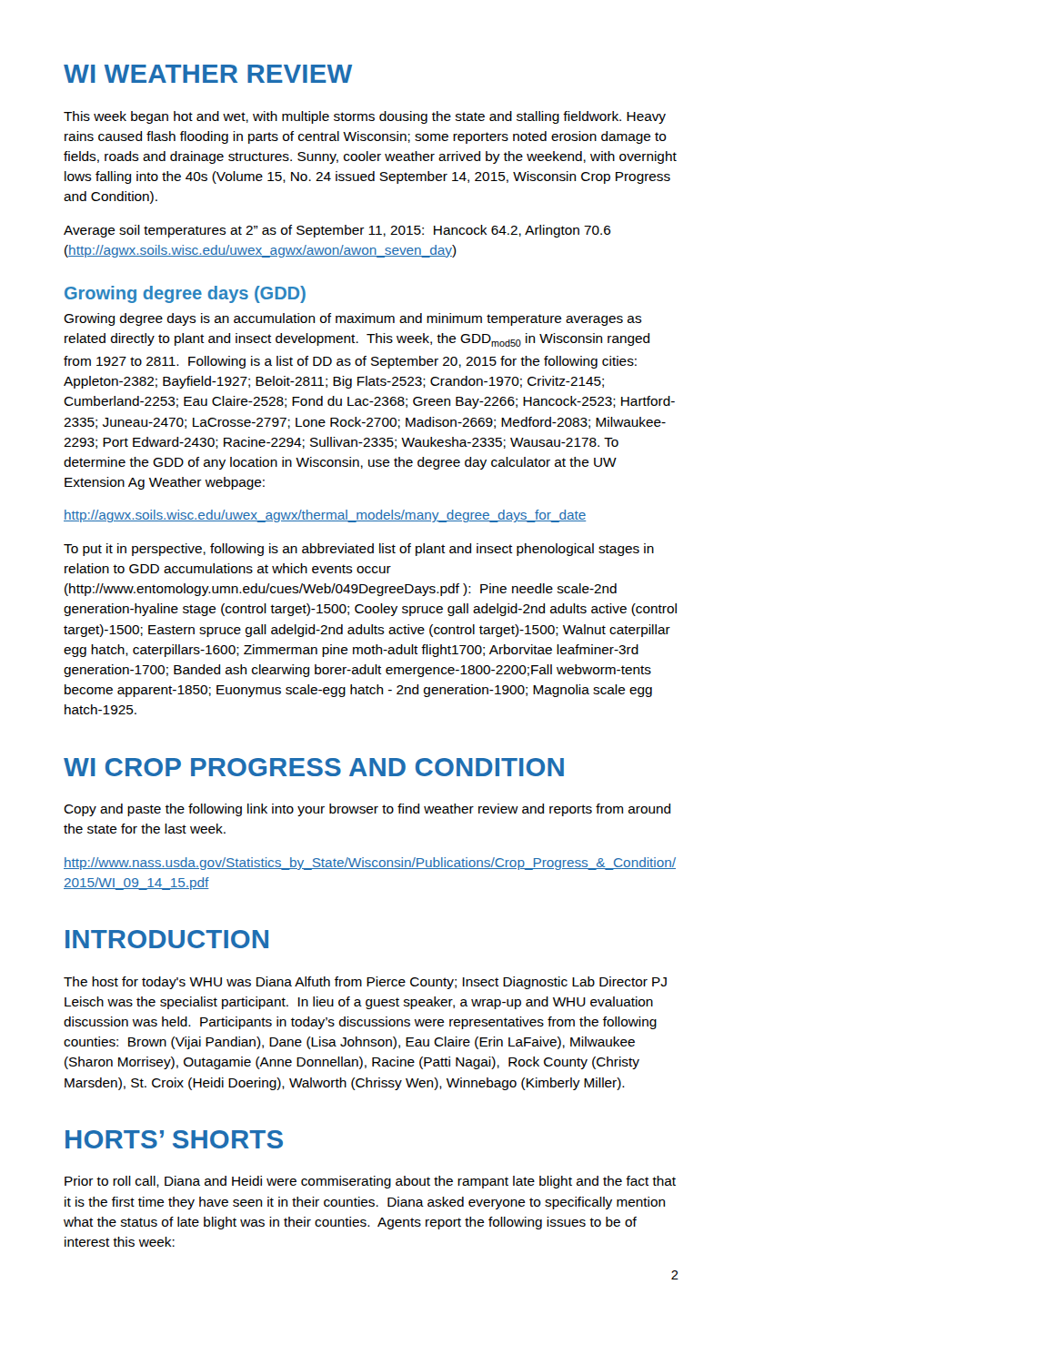WI WEATHER REVIEW
This week began hot and wet, with multiple storms dousing the state and stalling fieldwork. Heavy rains caused flash flooding in parts of central Wisconsin; some reporters noted erosion damage to fields, roads and drainage structures. Sunny, cooler weather arrived by the weekend, with overnight lows falling into the 40s (Volume 15, No. 24 issued September 14, 2015, Wisconsin Crop Progress and Condition).
Average soil temperatures at 2” as of September 11, 2015: Hancock 64.2, Arlington 70.6
(http://agwx.soils.wisc.edu/uwex_agwx/awon/awon_seven_day)
Growing degree days (GDD)
Growing degree days is an accumulation of maximum and minimum temperature averages as related directly to plant and insect development. This week, the GDDmod50 in Wisconsin ranged from 1927 to 2811. Following is a list of DD as of September 20, 2015 for the following cities: Appleton-2382; Bayfield-1927; Beloit-2811; Big Flats-2523; Crandon-1970; Crivitz-2145; Cumberland-2253; Eau Claire-2528; Fond du Lac-2368; Green Bay-2266; Hancock-2523; Hartford-2335; Juneau-2470; LaCrosse-2797; Lone Rock-2700; Madison-2669; Medford-2083; Milwaukee-2293; Port Edward-2430; Racine-2294; Sullivan-2335; Waukesha-2335; Wausau-2178. To determine the GDD of any location in Wisconsin, use the degree day calculator at the UW Extension Ag Weather webpage:
http://agwx.soils.wisc.edu/uwex_agwx/thermal_models/many_degree_days_for_date
To put it in perspective, following is an abbreviated list of plant and insect phenological stages in relation to GDD accumulations at which events occur (http://www.entomology.umn.edu/cues/Web/049DegreeDays.pdf ): Pine needle scale-2nd generation-hyaline stage (control target)-1500; Cooley spruce gall adelgid-2nd adults active (control target)-1500; Eastern spruce gall adelgid-2nd adults active (control target)-1500; Walnut caterpillar egg hatch, caterpillars-1600; Zimmerman pine moth-adult flight1700; Arborvitae leafminer-3rd generation-1700; Banded ash clearwing borer-adult emergence-1800-2200;Fall webworm-tents become apparent-1850; Euonymus scale-egg hatch - 2nd generation-1900; Magnolia scale egg hatch-1925.
WI CROP PROGRESS AND CONDITION
Copy and paste the following link into your browser to find weather review and reports from around the state for the last week.
http://www.nass.usda.gov/Statistics_by_State/Wisconsin/Publications/Crop_Progress_&_Condition/2015/WI_09_14_15.pdf
INTRODUCTION
The host for today's WHU was Diana Alfuth from Pierce County; Insect Diagnostic Lab Director PJ Leisch was the specialist participant. In lieu of a guest speaker, a wrap-up and WHU evaluation discussion was held. Participants in today’s discussions were representatives from the following counties: Brown (Vijai Pandian), Dane (Lisa Johnson), Eau Claire (Erin LaFaive), Milwaukee (Sharon Morrisey), Outagamie (Anne Donnellan), Racine (Patti Nagai), Rock County (Christy Marsden), St. Croix (Heidi Doering), Walworth (Chrissy Wen), Winnebago (Kimberly Miller).
HORTS’ SHORTS
Prior to roll call, Diana and Heidi were commiserating about the rampant late blight and the fact that it is the first time they have seen it in their counties. Diana asked everyone to specifically mention what the status of late blight was in their counties. Agents report the following issues to be of interest this week:
2